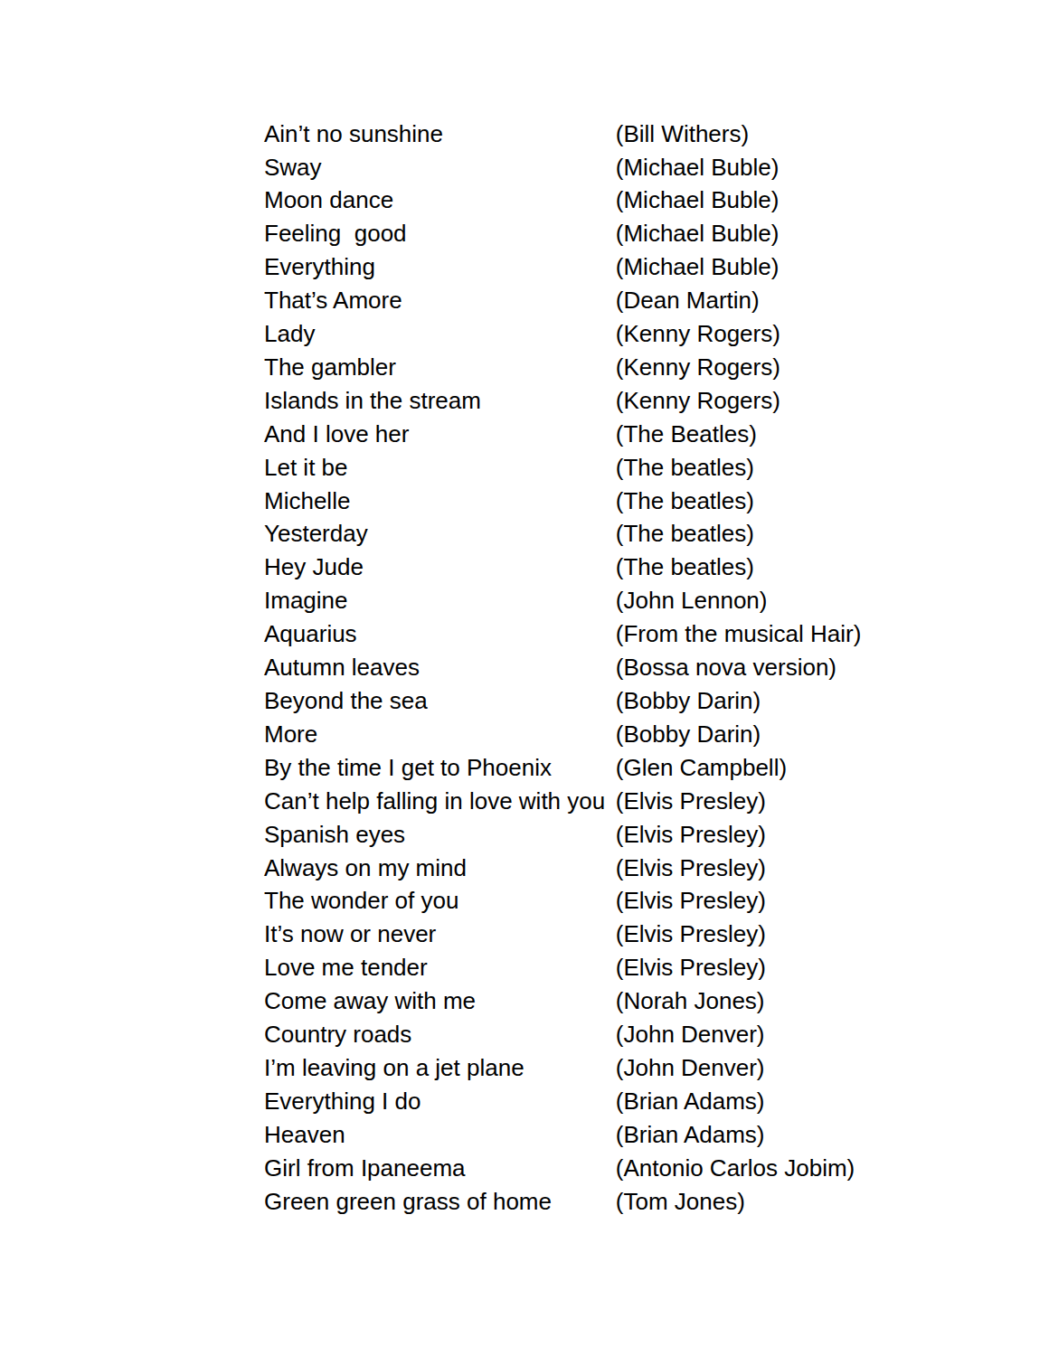| Ain’t no sunshine | (Bill Withers) |
| Sway | (Michael Buble) |
| Moon dance | (Michael Buble) |
| Feeling good | (Michael Buble) |
| Everything | (Michael Buble) |
| That’s Amore | (Dean Martin) |
| Lady | (Kenny Rogers) |
| The gambler | (Kenny Rogers) |
| Islands in the stream | (Kenny Rogers) |
| And I love her | (The Beatles) |
| Let it be | (The beatles) |
| Michelle | (The beatles) |
| Yesterday | (The beatles) |
| Hey Jude | (The beatles) |
| Imagine | (John Lennon) |
| Aquarius | (From the musical Hair) |
| Autumn leaves | (Bossa nova version) |
| Beyond the sea | (Bobby Darin) |
| More | (Bobby Darin) |
| By the time I get to Phoenix | (Glen Campbell) |
| Can’t help falling in love with you | (Elvis Presley) |
| Spanish eyes | (Elvis Presley) |
| Always on my mind | (Elvis Presley) |
| The wonder of you | (Elvis Presley) |
| It’s now or never | (Elvis Presley) |
| Love me tender | (Elvis Presley) |
| Come away with me | (Norah Jones) |
| Country roads | (John Denver) |
| I’m leaving on a jet plane | (John Denver) |
| Everything I do | (Brian Adams) |
| Heaven | (Brian Adams) |
| Girl from Ipaneema | (Antonio Carlos Jobim) |
| Green green grass of home | (Tom Jones) |